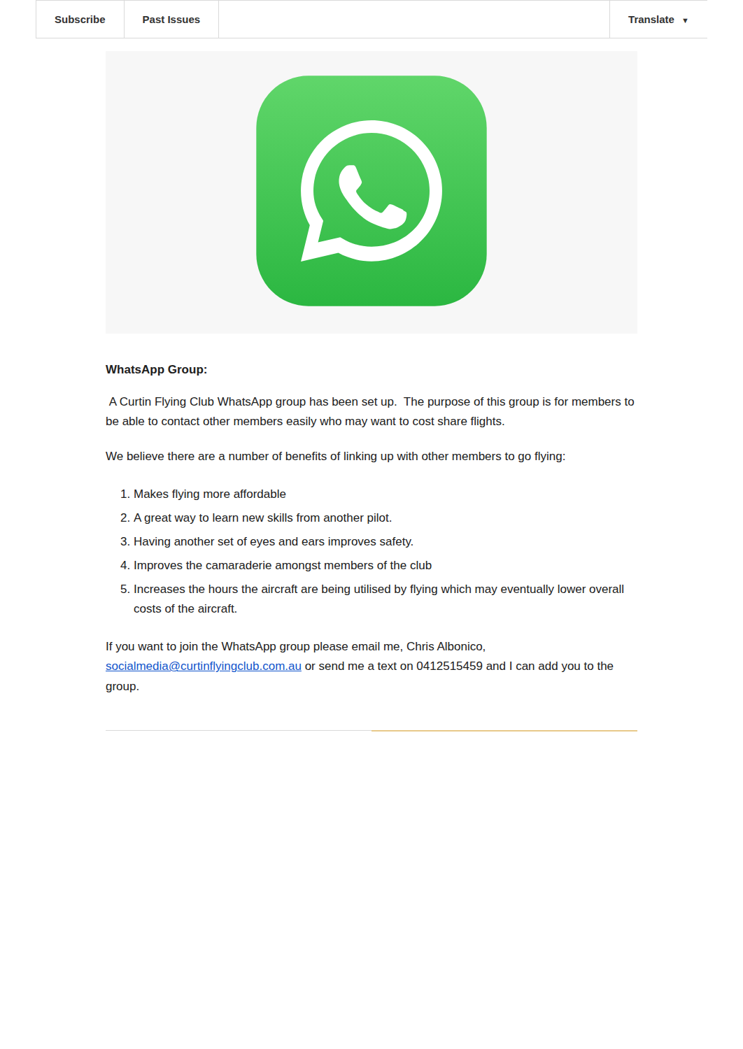Subscribe
Past Issues
Translate ▼
WhatsApp Group:
A Curtin Flying Club WhatsApp group has been set up. The purpose of this group is for members to be able to contact other members easily who may want to cost share flights.
We believe there are a number of benefits of linking up with other members to go flying:
Makes flying more affordable
A great way to learn new skills from another pilot.
Having another set of eyes and ears improves safety.
Improves the camaraderie amongst members of the club
Increases the hours the aircraft are being utilised by flying which may eventually lower overall costs of the aircraft.
If you want to join the WhatsApp group please email me, Chris Albonico, socialmedia@curtinflyingclub.com.au or send me a text on 0412515459 and I can add you to the group.